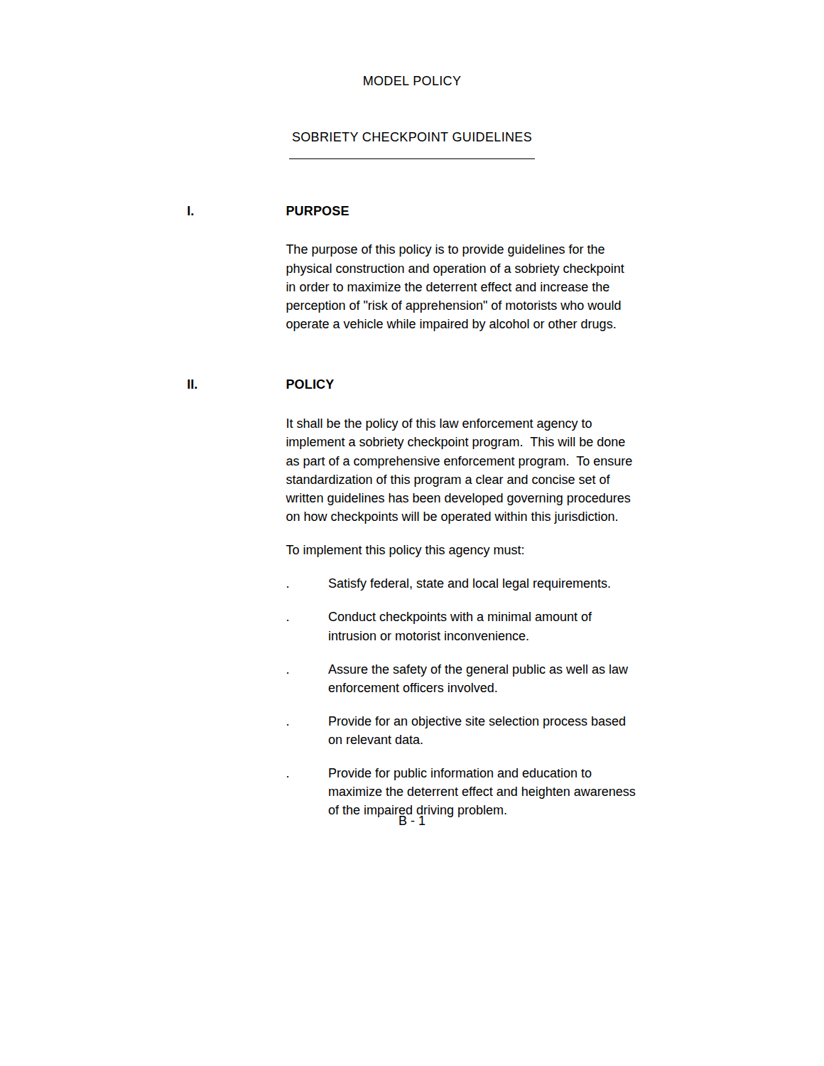MODEL POLICY
SOBRIETY CHECKPOINT GUIDELINES
I.
PURPOSE
The purpose of this policy is to provide guidelines for the physical construction and operation of a sobriety checkpoint in order to maximize the deterrent effect and increase the perception of "risk of apprehension" of motorists who would operate a vehicle while impaired by alcohol or other drugs.
II.
POLICY
It shall be the policy of this law enforcement agency to implement a sobriety checkpoint program. This will be done as part of a comprehensive enforcement program. To ensure standardization of this program a clear and concise set of written guidelines has been developed governing procedures on how checkpoints will be operated within this jurisdiction.
To implement this policy this agency must:
Satisfy federal, state and local legal requirements.
Conduct checkpoints with a minimal amount of intrusion or motorist inconvenience.
Assure the safety of the general public as well as law enforcement officers involved.
Provide for an objective site selection process based on relevant data.
Provide for public information and education to maximize the deterrent effect and heighten awareness of the impaired driving problem.
B - 1